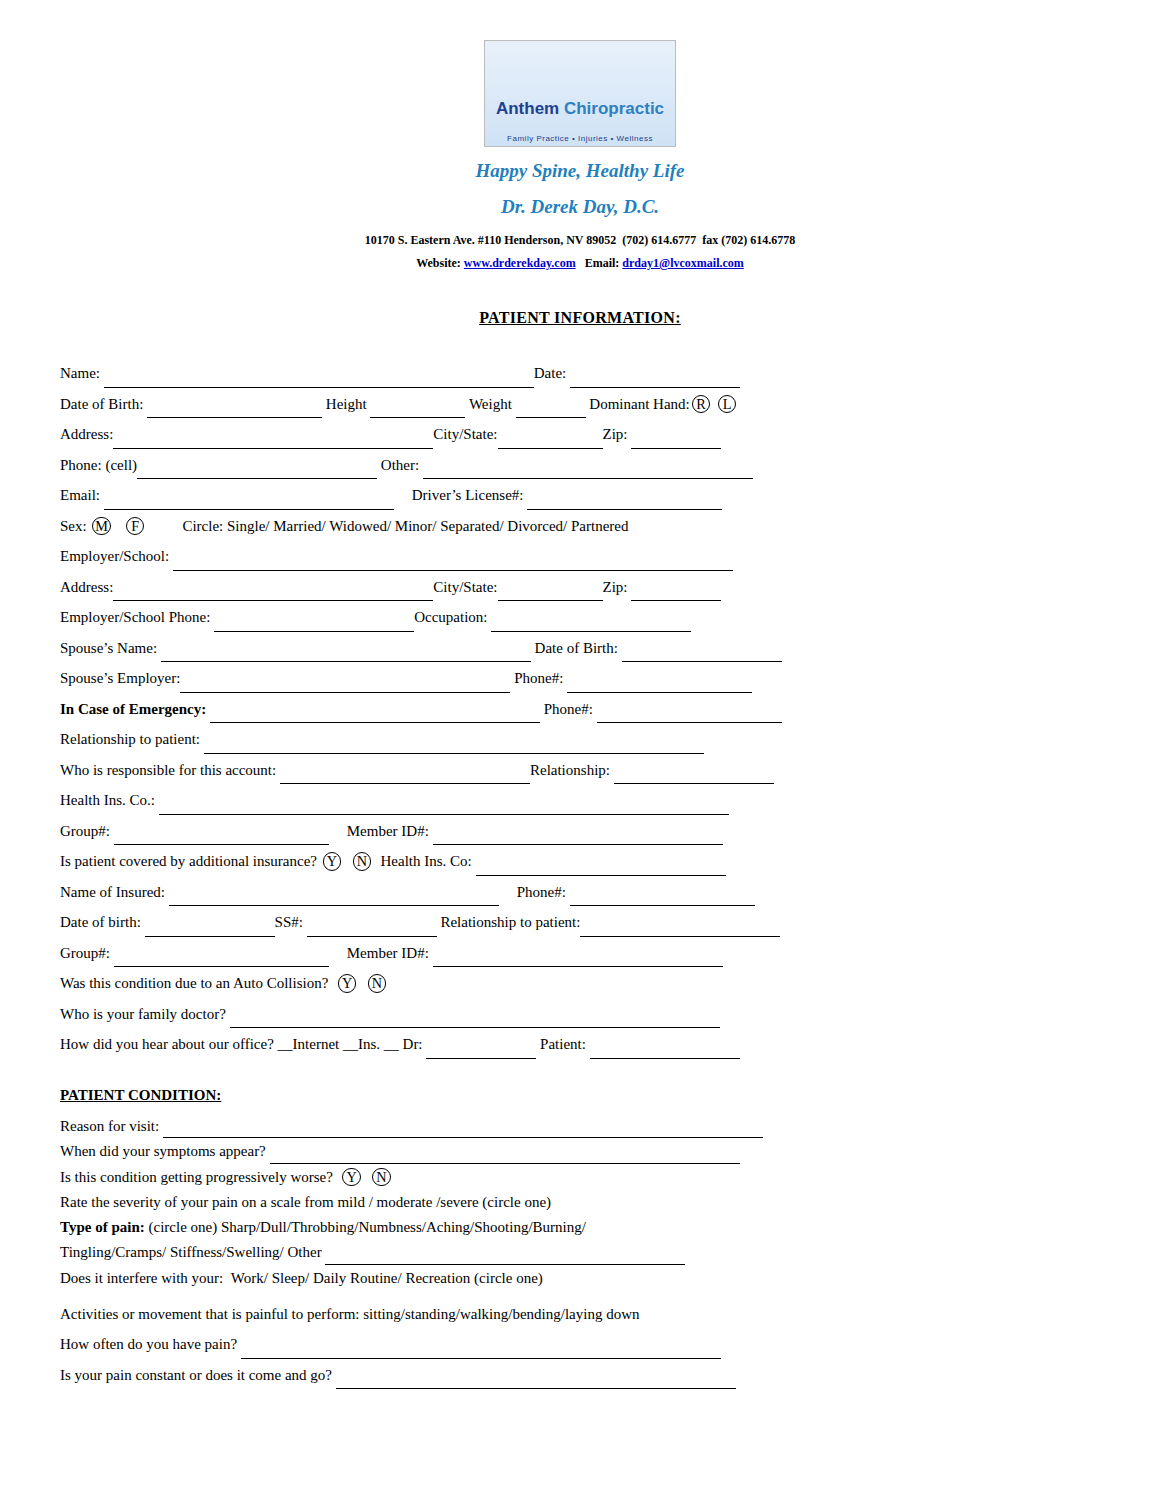Anthem Chiropractic
Family Practice • Injuries • Wellness
Happy Spine, Healthy Life
Dr. Derek Day, D.C.
10170 S. Eastern Ave. #110 Henderson, NV 89052 (702) 614.6777 fax (702) 614.6778
Website: www.drderekday.com Email: drday1@lvcoxmail.com
PATIENT INFORMATION:
Name: Date:
Date of Birth: Height Weight Dominant Hand:R L
Address: City/State: Zip:
Phone: (cell) Other:
Email: Driver’s License#:
Sex: M F Circle: Single/ Married/ Widowed/ Minor/ Separated/ Divorced/ Partnered
Employer/School:
Address: City/State: Zip:
Employer/School Phone: Occupation:
Spouse’s Name: Date of Birth:
Spouse’s Employer: Phone#:
In Case of Emergency: Phone#:
Relationship to patient:
Who is responsible for this account: Relationship:
Health Ins. Co.:
Group#: Member ID#:
Is patient covered by additional insurance? Y N Health Ins. Co:
Name of Insured: Phone#:
Date of birth: SS#: Relationship to patient:
Group#: Member ID#:
Was this condition due to an Auto Collision? Y N
Who is your family doctor?
How did you hear about our office? __Internet __Ins. __ Dr: Patient:
PATIENT CONDITION:
Reason for visit:
When did your symptoms appear?
Is this condition getting progressively worse? Y N
Rate the severity of your pain on a scale from mild / moderate /severe (circle one)
Type of pain: (circle one) Sharp/Dull/Throbbing/Numbness/Aching/Shooting/Burning/
Tingling/Cramps/ Stiffness/Swelling/ Other
Does it interfere with your: Work/ Sleep/ Daily Routine/ Recreation (circle one)
Activities or movement that is painful to perform: sitting/standing/walking/bending/laying down
How often do you have pain?
Is your pain constant or does it come and go?